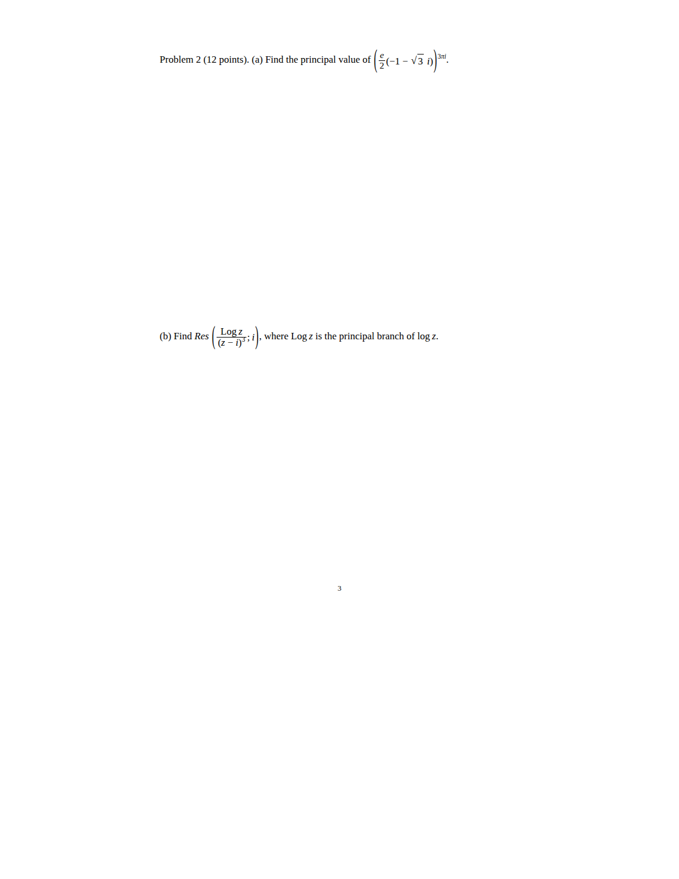Problem 2 (12 points). (a) Find the principal value of (e 2(−1 − 3 i))3πi.
(b) Find Res (Log z(z − i)3; i), where Log z is the principal branch of log z.
3